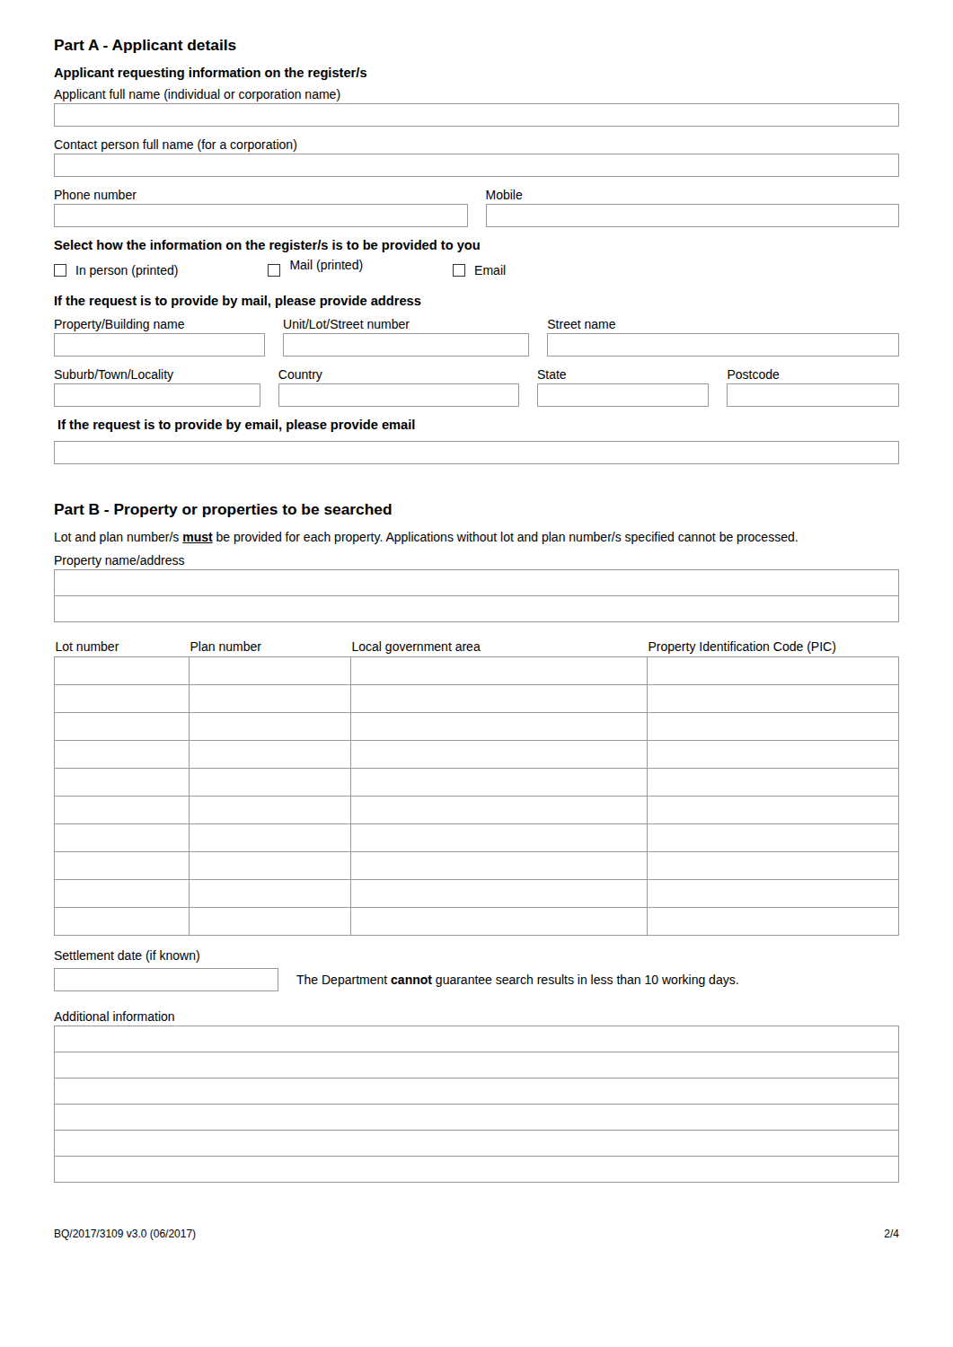Part A - Applicant details
Applicant requesting information on the register/s
Applicant full name (individual or corporation name)
Contact person full name (for a corporation)
Phone number
Mobile
Select how the information on the register/s is to be provided to you
In person (printed)
Mail (printed)
Email
If the request is to provide by mail, please provide address
Property/Building name
Unit/Lot/Street number
Street name
Suburb/Town/Locality
Country
State
Postcode
If the request is to provide by email, please provide email
Part B - Property or properties to be searched
Lot and plan number/s must be provided for each property. Applications without lot and plan number/s specified cannot be processed.
Property name/address
| Lot number | Plan number | Local government area | Property Identification Code (PIC) |
| --- | --- | --- | --- |
Settlement date (if known)
The Department cannot guarantee search results in less than 10 working days.
Additional information
BQ/2017/3109 v3.0 (06/2017)
2/4